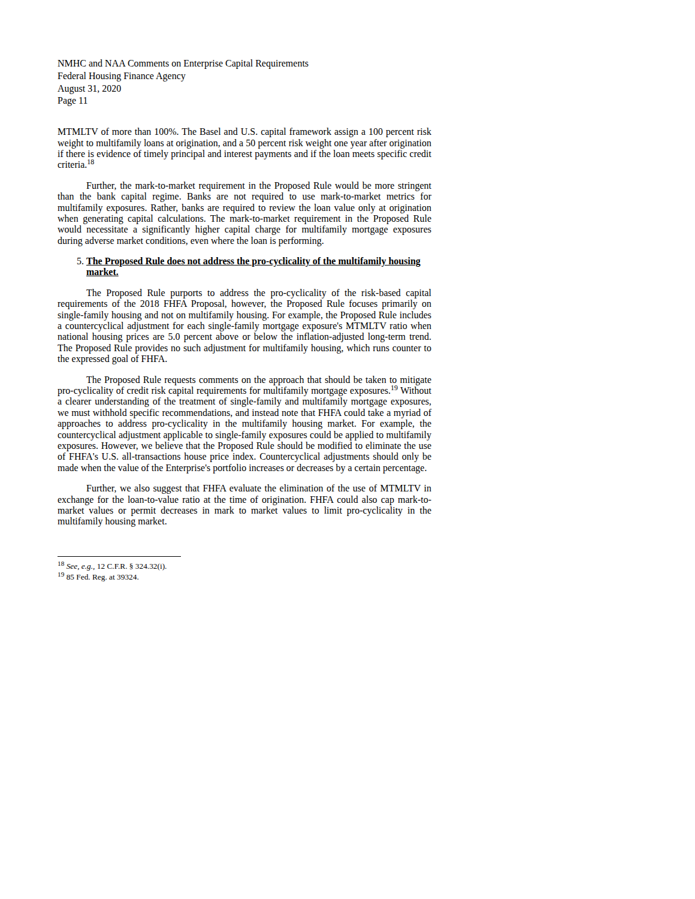NMHC and NAA Comments on Enterprise Capital Requirements
Federal Housing Finance Agency
August 31, 2020
Page 11
MTMLTV of more than 100%. The Basel and U.S. capital framework assign a 100 percent risk weight to multifamily loans at origination, and a 50 percent risk weight one year after origination if there is evidence of timely principal and interest payments and if the loan meets specific credit criteria.18
Further, the mark-to-market requirement in the Proposed Rule would be more stringent than the bank capital regime. Banks are not required to use mark-to-market metrics for multifamily exposures. Rather, banks are required to review the loan value only at origination when generating capital calculations. The mark-to-market requirement in the Proposed Rule would necessitate a significantly higher capital charge for multifamily mortgage exposures during adverse market conditions, even where the loan is performing.
The Proposed Rule does not address the pro-cyclicality of the multifamily housing market.
The Proposed Rule purports to address the pro-cyclicality of the risk-based capital requirements of the 2018 FHFA Proposal, however, the Proposed Rule focuses primarily on single-family housing and not on multifamily housing. For example, the Proposed Rule includes a countercyclical adjustment for each single-family mortgage exposure's MTMLTV ratio when national housing prices are 5.0 percent above or below the inflation-adjusted long-term trend. The Proposed Rule provides no such adjustment for multifamily housing, which runs counter to the expressed goal of FHFA.
The Proposed Rule requests comments on the approach that should be taken to mitigate pro-cyclicality of credit risk capital requirements for multifamily mortgage exposures.19 Without a clearer understanding of the treatment of single-family and multifamily mortgage exposures, we must withhold specific recommendations, and instead note that FHFA could take a myriad of approaches to address pro-cyclicality in the multifamily housing market. For example, the countercyclical adjustment applicable to single-family exposures could be applied to multifamily exposures. However, we believe that the Proposed Rule should be modified to eliminate the use of FHFA's U.S. all-transactions house price index. Countercyclical adjustments should only be made when the value of the Enterprise's portfolio increases or decreases by a certain percentage.
Further, we also suggest that FHFA evaluate the elimination of the use of MTMLTV in exchange for the loan-to-value ratio at the time of origination. FHFA could also cap mark-to-market values or permit decreases in mark to market values to limit pro-cyclicality in the multifamily housing market.
18 See, e.g., 12 C.F.R. § 324.32(i).
19 85 Fed. Reg. at 39324.